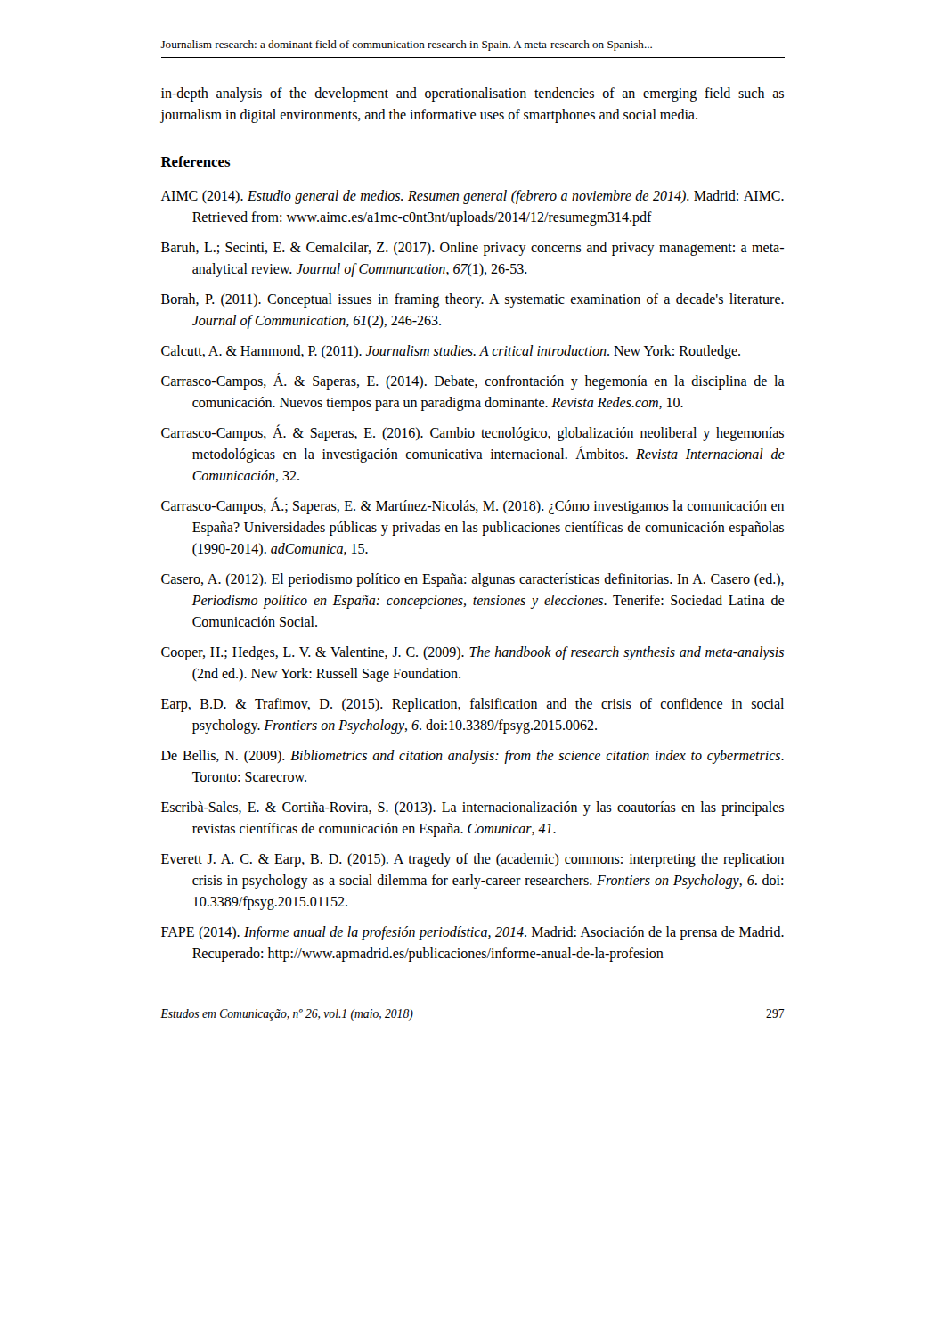Journalism research: a dominant field of communication research in Spain. A meta-research on Spanish...
in-depth analysis of the development and operationalisation tendencies of an emerging field such as journalism in digital environments, and the informative uses of smartphones and social media.
References
AIMC (2014). Estudio general de medios. Resumen general (febrero a noviembre de 2014). Madrid: AIMC. Retrieved from: www.aimc.es/a1mc-c0nt3nt/uploads/2014/12/resumegm314.pdf
Baruh, L.; Secinti, E. & Cemalcilar, Z. (2017). Online privacy concerns and privacy management: a meta-analytical review. Journal of Communcation, 67(1), 26-53.
Borah, P. (2011). Conceptual issues in framing theory. A systematic examination of a decade's literature. Journal of Communication, 61(2), 246-263.
Calcutt, A. & Hammond, P. (2011). Journalism studies. A critical introduction. New York: Routledge.
Carrasco-Campos, Á. & Saperas, E. (2014). Debate, confrontación y hegemonía en la disciplina de la comunicación. Nuevos tiempos para un paradigma dominante. Revista Redes.com, 10.
Carrasco-Campos, Á. & Saperas, E. (2016). Cambio tecnológico, globalización neoliberal y hegemonías metodológicas en la investigación comunicativa internacional. Ámbitos. Revista Internacional de Comunicación, 32.
Carrasco-Campos, Á.; Saperas, E. & Martínez-Nicolás, M. (2018). ¿Cómo investigamos la comunicación en España? Universidades públicas y privadas en las publicaciones científicas de comunicación españolas (1990-2014). adComunica, 15.
Casero, A. (2012). El periodismo político en España: algunas características definitorias. In A. Casero (ed.), Periodismo político en España: concepciones, tensiones y elecciones. Tenerife: Sociedad Latina de Comunicación Social.
Cooper, H.; Hedges, L. V. & Valentine, J. C. (2009). The handbook of research synthesis and meta-analysis (2nd ed.). New York: Russell Sage Foundation.
Earp, B.D. & Trafimov, D. (2015). Replication, falsification and the crisis of confidence in social psychology. Frontiers on Psychology, 6. doi:10.3389/fpsyg.2015.0062.
De Bellis, N. (2009). Bibliometrics and citation analysis: from the science citation index to cybermetrics. Toronto: Scarecrow.
Escribà-Sales, E. & Cortiña-Rovira, S. (2013). La internacionalización y las coautorías en las principales revistas científicas de comunicación en España. Comunicar, 41.
Everett J. A. C. & Earp, B. D. (2015). A tragedy of the (academic) commons: interpreting the replication crisis in psychology as a social dilemma for early-career researchers. Frontiers on Psychology, 6. doi: 10.3389/fpsyg.2015.01152.
FAPE (2014). Informe anual de la profesión periodística, 2014. Madrid: Asociación de la prensa de Madrid. Recuperado: http://www.apmadrid.es/publicaciones/informe-anual-de-la-profesion
Estudos em Comunicação, nº 26, vol.1 (maio, 2018) 297